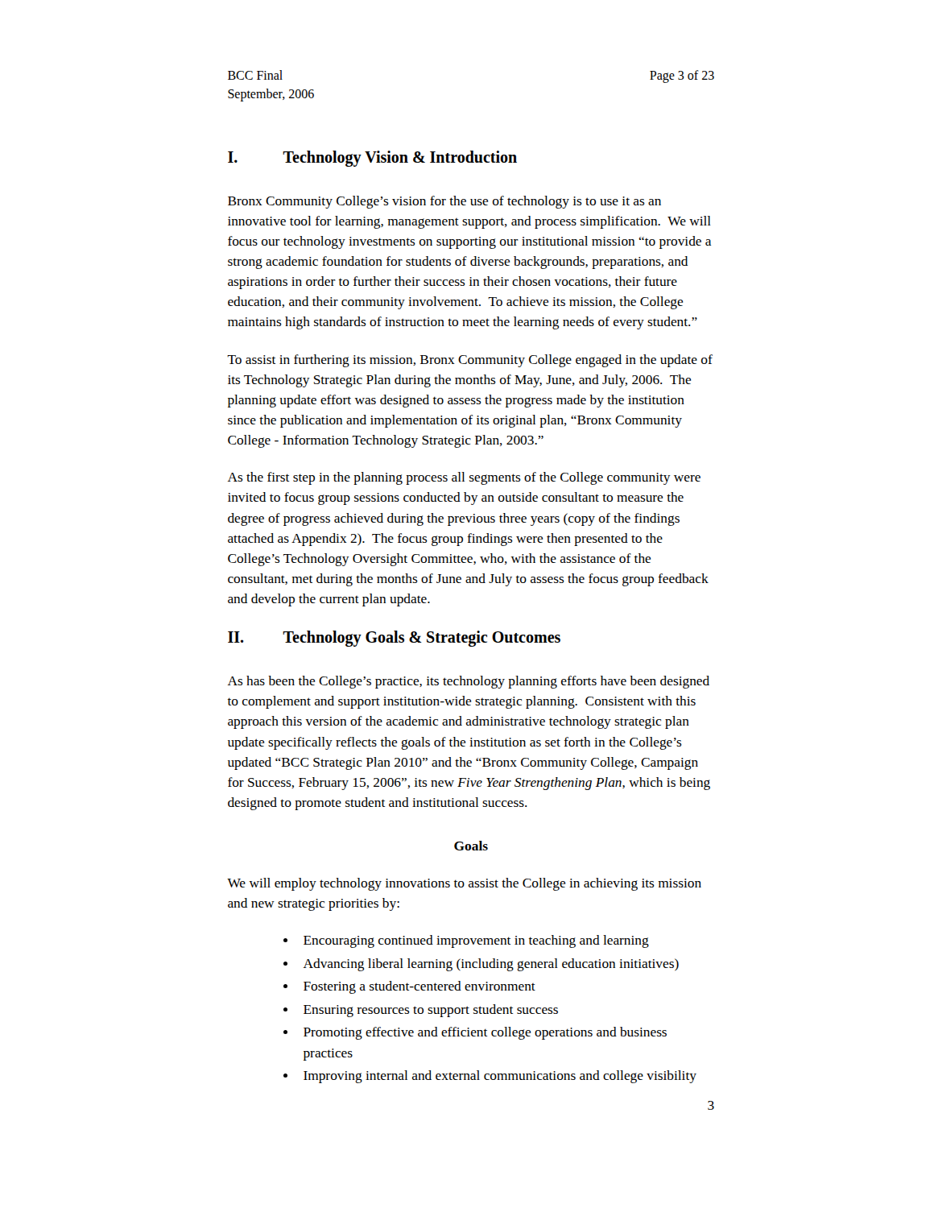BCC Final
September, 2006
Page 3 of 23
I. Technology Vision & Introduction
Bronx Community College’s vision for the use of technology is to use it as an innovative tool for learning, management support, and process simplification. We will focus our technology investments on supporting our institutional mission “to provide a strong academic foundation for students of diverse backgrounds, preparations, and aspirations in order to further their success in their chosen vocations, their future education, and their community involvement. To achieve its mission, the College maintains high standards of instruction to meet the learning needs of every student.”
To assist in furthering its mission, Bronx Community College engaged in the update of its Technology Strategic Plan during the months of May, June, and July, 2006. The planning update effort was designed to assess the progress made by the institution since the publication and implementation of its original plan, “Bronx Community College - Information Technology Strategic Plan, 2003.”
As the first step in the planning process all segments of the College community were invited to focus group sessions conducted by an outside consultant to measure the degree of progress achieved during the previous three years (copy of the findings attached as Appendix 2). The focus group findings were then presented to the College’s Technology Oversight Committee, who, with the assistance of the consultant, met during the months of June and July to assess the focus group feedback and develop the current plan update.
II. Technology Goals & Strategic Outcomes
As has been the College’s practice, its technology planning efforts have been designed to complement and support institution-wide strategic planning. Consistent with this approach this version of the academic and administrative technology strategic plan update specifically reflects the goals of the institution as set forth in the College’s updated “BCC Strategic Plan 2010” and the “Bronx Community College, Campaign for Success, February 15, 2006”, its new Five Year Strengthening Plan, which is being designed to promote student and institutional success.
Goals
We will employ technology innovations to assist the College in achieving its mission and new strategic priorities by:
Encouraging continued improvement in teaching and learning
Advancing liberal learning (including general education initiatives)
Fostering a student-centered environment
Ensuring resources to support student success
Promoting effective and efficient college operations and business practices
Improving internal and external communications and college visibility
3